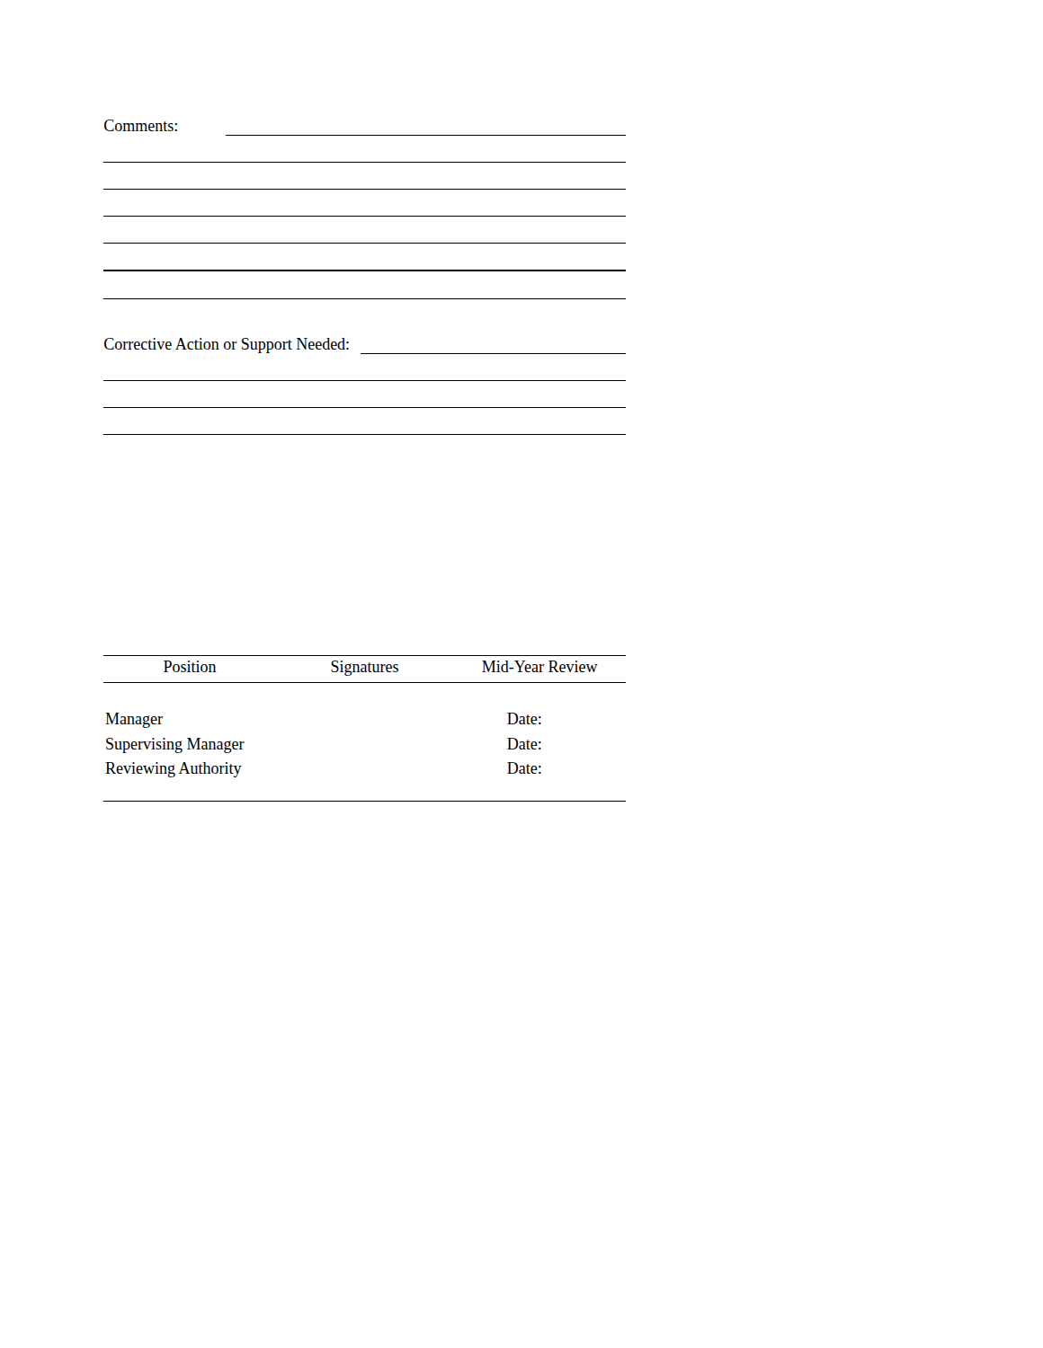Comments:
Corrective Action or Support Needed:
| Position | Signatures | Mid-Year Review |
| --- | --- | --- |
| Manager | | Date: |
| Supervising Manager | | Date: |
| Reviewing Authority | | Date: |